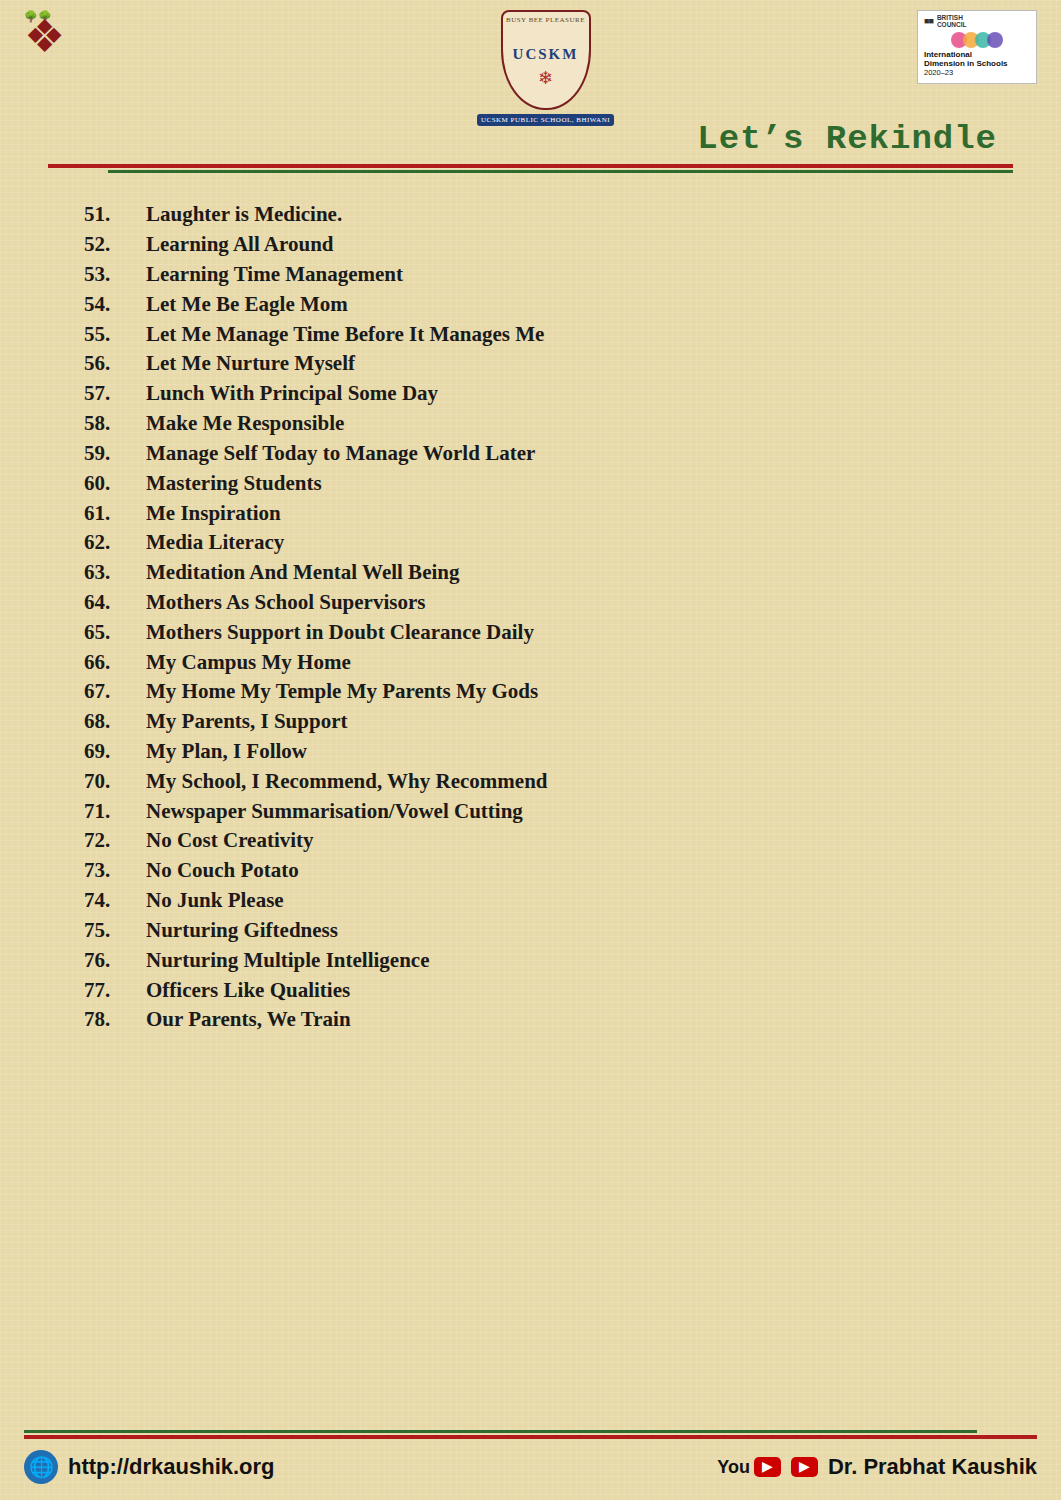🌳🌳
❖
BUSY BEE PLEASURE
UCSKM
❄
UCSKM PUBLIC SCHOOL, BHIWANI
■■ BRITISH
COUNCIL
International
Dimension in Schools
2020–23
Let’s Rekindle
Laughter is Medicine.
Learning All Around
Learning Time Management
Let Me Be Eagle Mom
Let Me Manage Time Before It Manages Me
Let Me Nurture Myself
Lunch With Principal Some Day
Make Me Responsible
Manage Self Today to Manage World Later
Mastering Students
Me Inspiration
Media Literacy
Meditation And Mental Well Being
Mothers As School Supervisors
Mothers Support in Doubt Clearance Daily
My Campus My Home
My Home My Temple My Parents My Gods
My Parents, I Support
My Plan, I Follow
My School, I Recommend, Why Recommend
Newspaper Summarisation/Vowel Cutting
No Cost Creativity
No Couch Potato
No Junk Please
Nurturing Giftedness
Nurturing Multiple Intelligence
Officers Like Qualities
Our Parents, We Train
🌐 http://drkaushik.org
You▶ ▶ Dr. Prabhat Kaushik